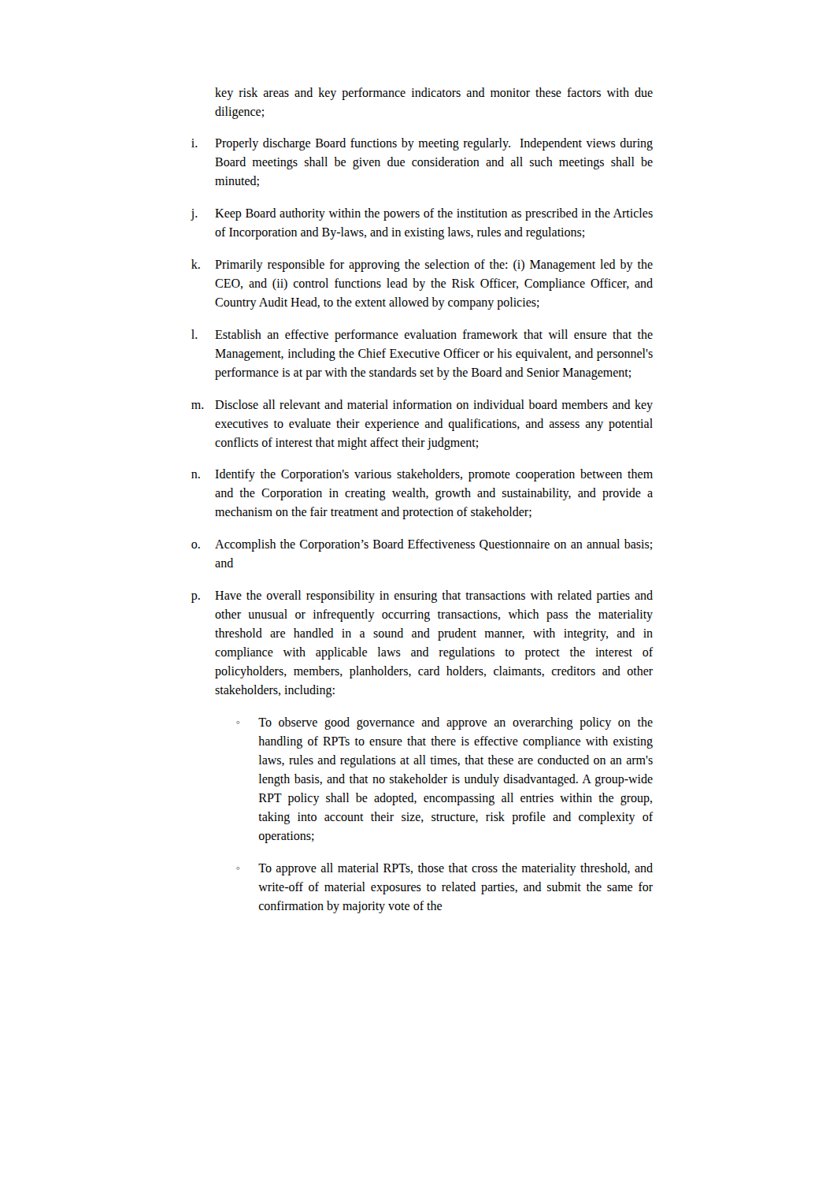key risk areas and key performance indicators and monitor these factors with due diligence;
i. Properly discharge Board functions by meeting regularly. Independent views during Board meetings shall be given due consideration and all such meetings shall be minuted;
j. Keep Board authority within the powers of the institution as prescribed in the Articles of Incorporation and By-laws, and in existing laws, rules and regulations;
k. Primarily responsible for approving the selection of the: (i) Management led by the CEO, and (ii) control functions lead by the Risk Officer, Compliance Officer, and Country Audit Head, to the extent allowed by company policies;
l. Establish an effective performance evaluation framework that will ensure that the Management, including the Chief Executive Officer or his equivalent, and personnel's performance is at par with the standards set by the Board and Senior Management;
m. Disclose all relevant and material information on individual board members and key executives to evaluate their experience and qualifications, and assess any potential conflicts of interest that might affect their judgment;
n. Identify the Corporation's various stakeholders, promote cooperation between them and the Corporation in creating wealth, growth and sustainability, and provide a mechanism on the fair treatment and protection of stakeholder;
o. Accomplish the Corporation’s Board Effectiveness Questionnaire on an annual basis; and
p. Have the overall responsibility in ensuring that transactions with related parties and other unusual or infrequently occurring transactions, which pass the materiality threshold are handled in a sound and prudent manner, with integrity, and in compliance with applicable laws and regulations to protect the interest of policyholders, members, planholders, card holders, claimants, creditors and other stakeholders, including:
◦ To observe good governance and approve an overarching policy on the handling of RPTs to ensure that there is effective compliance with existing laws, rules and regulations at all times, that these are conducted on an arm's length basis, and that no stakeholder is unduly disadvantaged. A group-wide RPT policy shall be adopted, encompassing all entries within the group, taking into account their size, structure, risk profile and complexity of operations;
◦ To approve all material RPTs, those that cross the materiality threshold, and write-off of material exposures to related parties, and submit the same for confirmation by majority vote of the